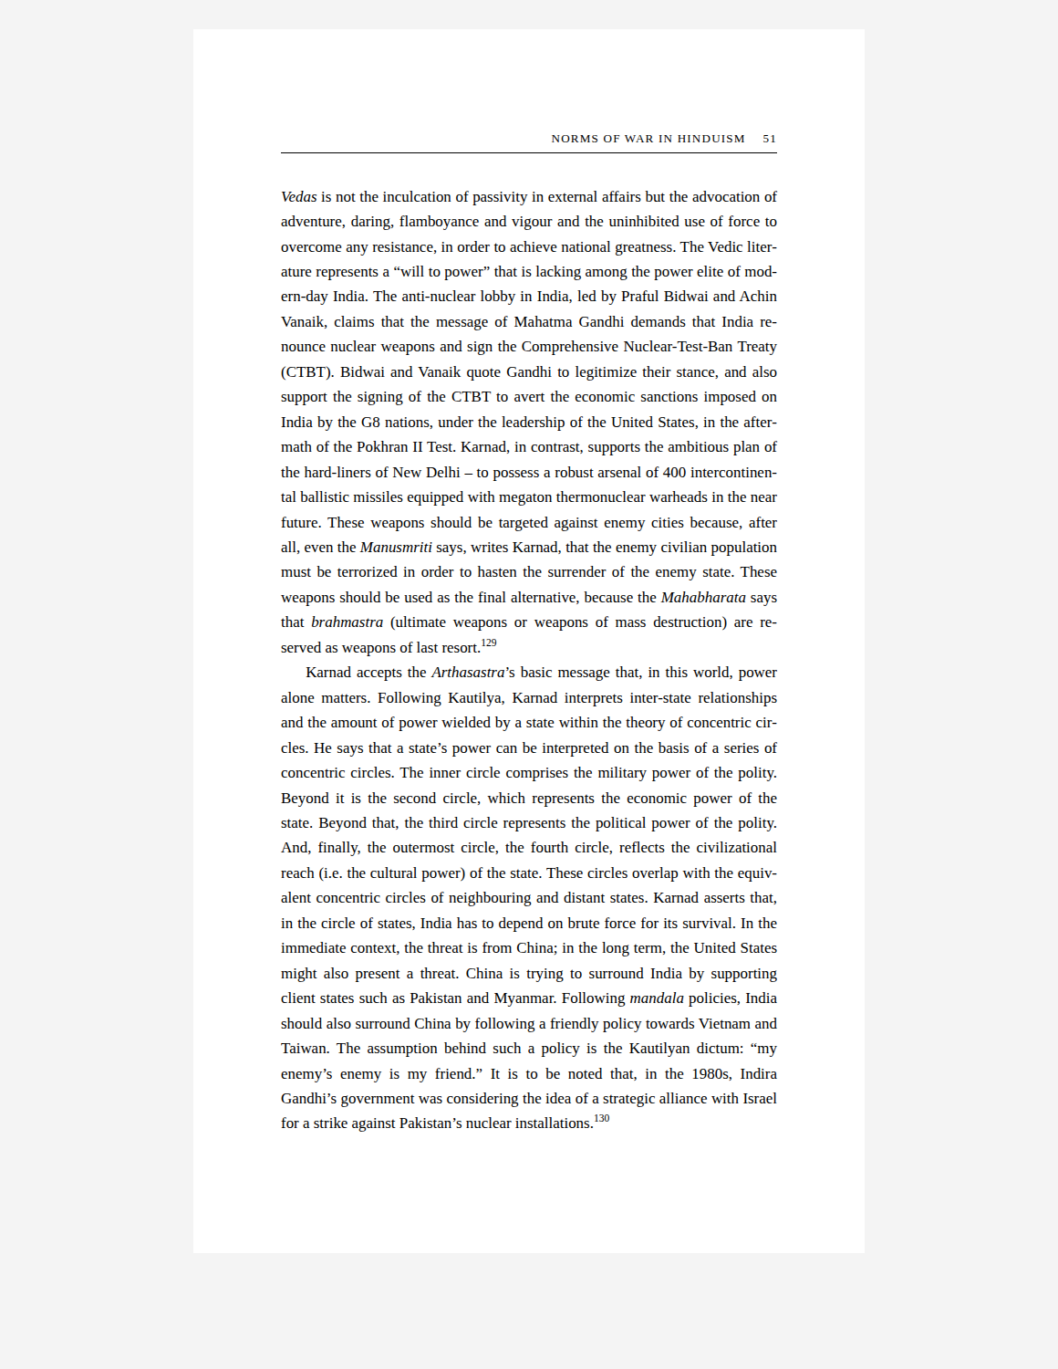Norms of war in Hinduism 51
Vedas is not the inculcation of passivity in external affairs but the advocation of adventure, daring, flamboyance and vigour and the uninhibited use of force to overcome any resistance, in order to achieve national greatness. The Vedic literature represents a “will to power” that is lacking among the power elite of modern-day India. The anti-nuclear lobby in India, led by Praful Bidwai and Achin Vanaik, claims that the message of Mahatma Gandhi demands that India renounce nuclear weapons and sign the Comprehensive Nuclear-Test-Ban Treaty (CTBT). Bidwai and Vanaik quote Gandhi to legitimize their stance, and also support the signing of the CTBT to avert the economic sanctions imposed on India by the G8 nations, under the leadership of the United States, in the aftermath of the Pokhran II Test. Karnad, in contrast, supports the ambitious plan of the hard-liners of New Delhi – to possess a robust arsenal of 400 intercontinental ballistic missiles equipped with megaton thermonuclear warheads in the near future. These weapons should be targeted against enemy cities because, after all, even the Manusmriti says, writes Karnad, that the enemy civilian population must be terrorized in order to hasten the surrender of the enemy state. These weapons should be used as the final alternative, because the Mahabharata says that brahmastra (ultimate weapons or weapons of mass destruction) are reserved as weapons of last resort.129
Karnad accepts the Arthasastra’s basic message that, in this world, power alone matters. Following Kautilya, Karnad interprets inter-state relationships and the amount of power wielded by a state within the theory of concentric circles. He says that a state’s power can be interpreted on the basis of a series of concentric circles. The inner circle comprises the military power of the polity. Beyond it is the second circle, which represents the economic power of the state. Beyond that, the third circle represents the political power of the polity. And, finally, the outermost circle, the fourth circle, reflects the civilizational reach (i.e. the cultural power) of the state. These circles overlap with the equivalent concentric circles of neighbouring and distant states. Karnad asserts that, in the circle of states, India has to depend on brute force for its survival. In the immediate context, the threat is from China; in the long term, the United States might also present a threat. China is trying to surround India by supporting client states such as Pakistan and Myanmar. Following mandala policies, India should also surround China by following a friendly policy towards Vietnam and Taiwan. The assumption behind such a policy is the Kautilyan dictum: “my enemy’s enemy is my friend.” It is to be noted that, in the 1980s, Indira Gandhi’s government was considering the idea of a strategic alliance with Israel for a strike against Pakistan’s nuclear installations.130